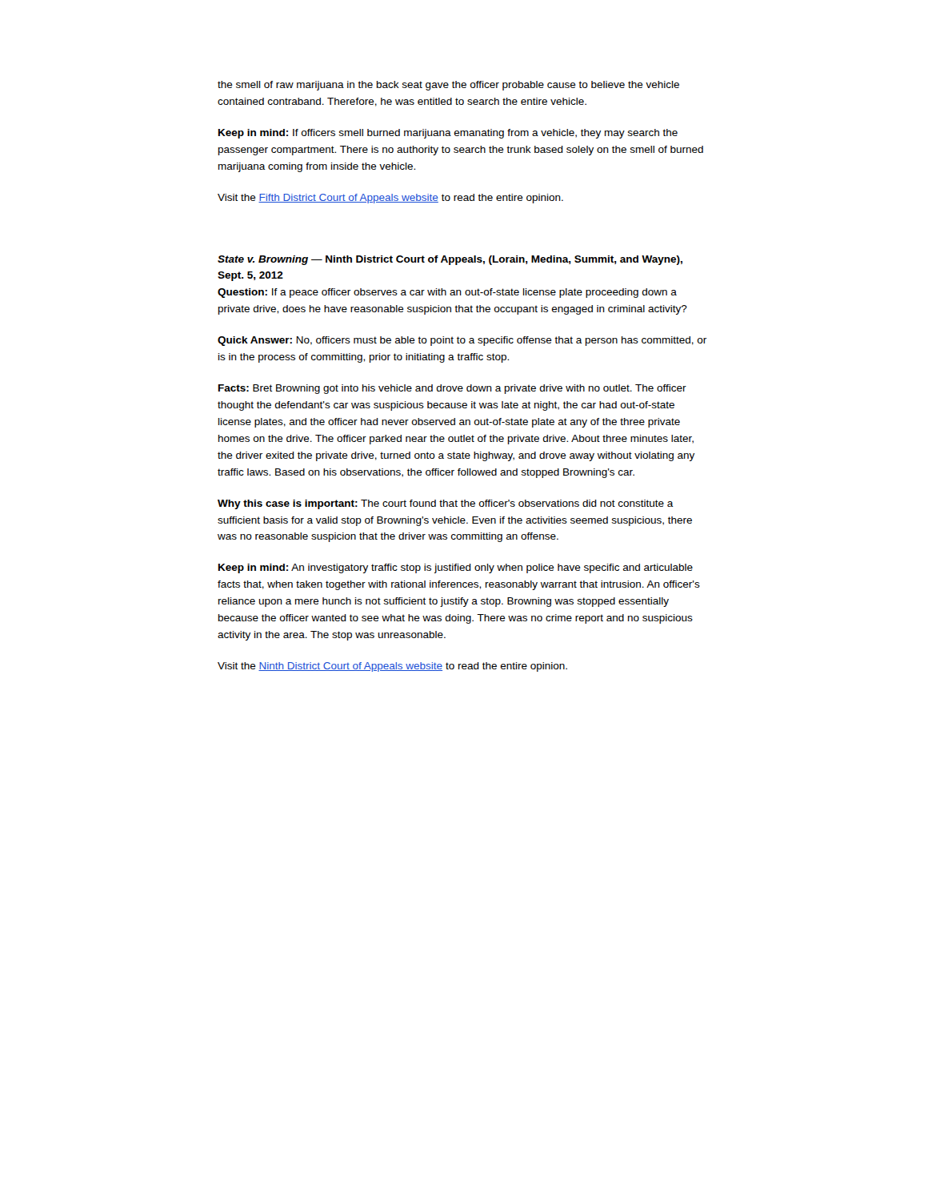the smell of raw marijuana in the back seat gave the officer probable cause to believe the vehicle contained contraband. Therefore, he was entitled to search the entire vehicle.
Keep in mind: If officers smell burned marijuana emanating from a vehicle, they may search the passenger compartment. There is no authority to search the trunk based solely on the smell of burned marijuana coming from inside the vehicle.
Visit the Fifth District Court of Appeals website to read the entire opinion.
State v. Browning — Ninth District Court of Appeals, (Lorain, Medina, Summit, and Wayne), Sept. 5, 2012
Question: If a peace officer observes a car with an out-of-state license plate proceeding down a private drive, does he have reasonable suspicion that the occupant is engaged in criminal activity?
Quick Answer: No, officers must be able to point to a specific offense that a person has committed, or is in the process of committing, prior to initiating a traffic stop.
Facts: Bret Browning got into his vehicle and drove down a private drive with no outlet. The officer thought the defendant's car was suspicious because it was late at night, the car had out-of-state license plates, and the officer had never observed an out-of-state plate at any of the three private homes on the drive. The officer parked near the outlet of the private drive. About three minutes later, the driver exited the private drive, turned onto a state highway, and drove away without violating any traffic laws. Based on his observations, the officer followed and stopped Browning's car.
Why this case is important: The court found that the officer's observations did not constitute a sufficient basis for a valid stop of Browning's vehicle. Even if the activities seemed suspicious, there was no reasonable suspicion that the driver was committing an offense.
Keep in mind: An investigatory traffic stop is justified only when police have specific and articulable facts that, when taken together with rational inferences, reasonably warrant that intrusion. An officer's reliance upon a mere hunch is not sufficient to justify a stop. Browning was stopped essentially because the officer wanted to see what he was doing. There was no crime report and no suspicious activity in the area. The stop was unreasonable.
Visit the Ninth District Court of Appeals website to read the entire opinion.